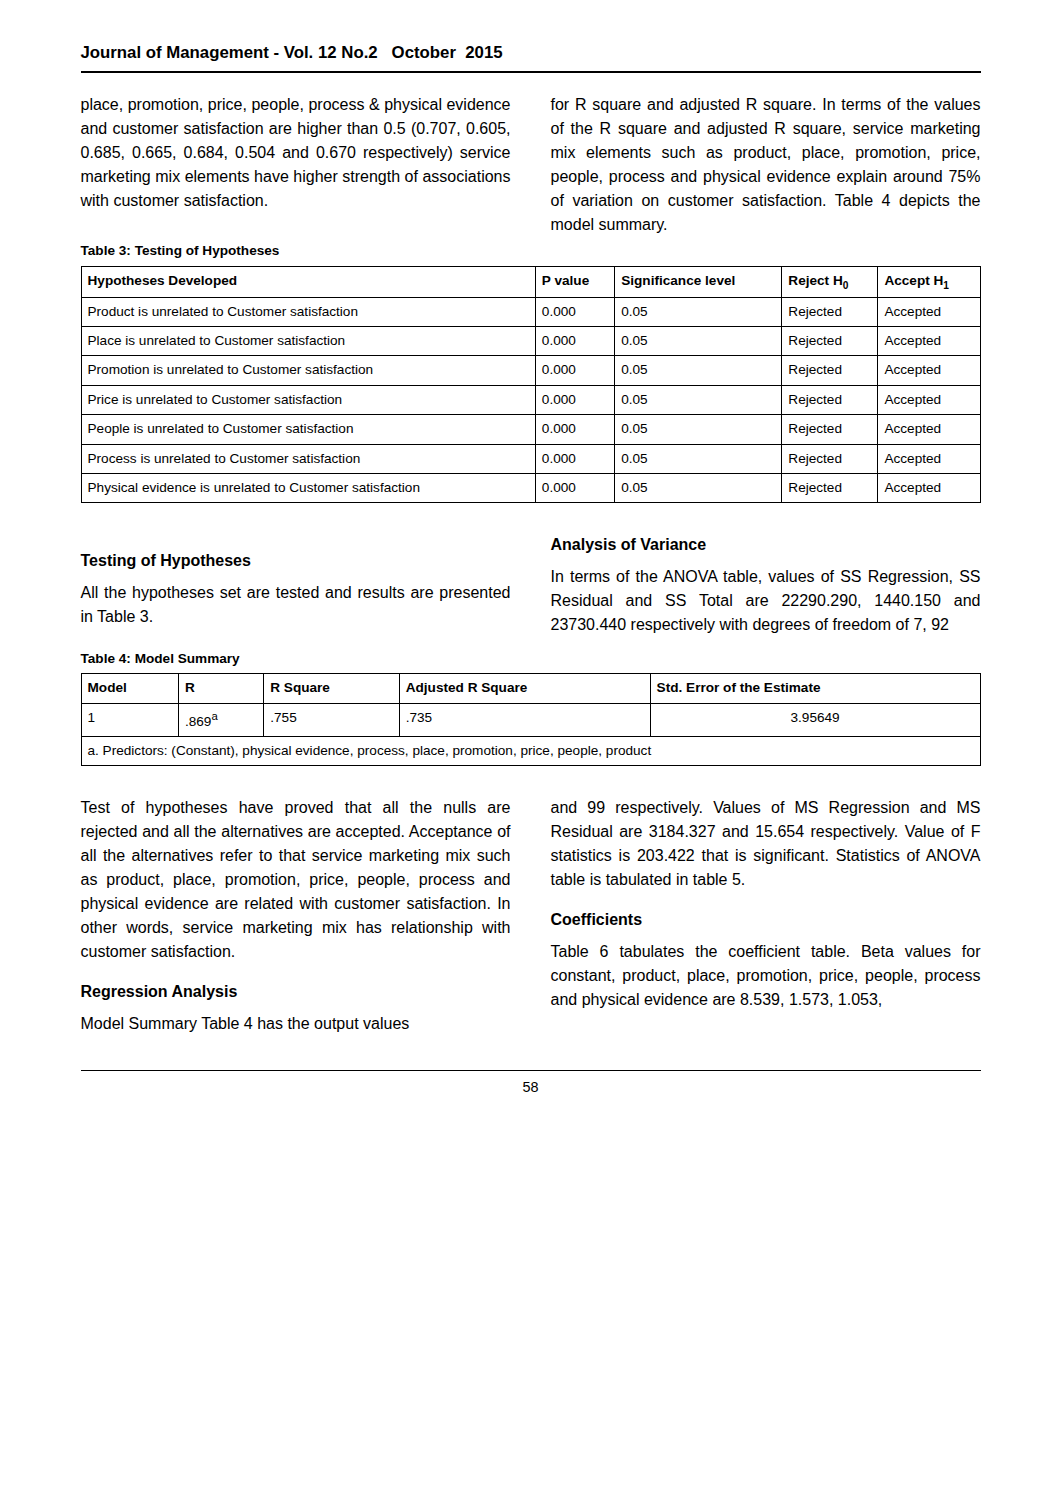Journal of Management - Vol. 12 No.2 October 2015
place, promotion, price, people, process & physical evidence and customer satisfaction are higher than 0.5 (0.707, 0.605, 0.685, 0.665, 0.684, 0.504 and 0.670 respectively) service marketing mix elements have higher strength of associations with customer satisfaction.
for R square and adjusted R square. In terms of the values of the R square and adjusted R square, service marketing mix elements such as product, place, promotion, price, people, process and physical evidence explain around 75% of variation on customer satisfaction. Table 4 depicts the model summary.
Table 3: Testing of Hypotheses
| Hypotheses Developed | P value | Significance level | Reject H 0 | Accept H 1 |
| --- | --- | --- | --- | --- |
| Product is unrelated to Customer satisfaction | 0.000 | 0.05 | Rejected | Accepted |
| Place is unrelated to Customer satisfaction | 0.000 | 0.05 | Rejected | Accepted |
| Promotion is unrelated to Customer satisfaction | 0.000 | 0.05 | Rejected | Accepted |
| Price is unrelated to Customer satisfaction | 0.000 | 0.05 | Rejected | Accepted |
| People is unrelated to Customer satisfaction | 0.000 | 0.05 | Rejected | Accepted |
| Process is unrelated to Customer satisfaction | 0.000 | 0.05 | Rejected | Accepted |
| Physical evidence is unrelated to Customer satisfaction | 0.000 | 0.05 | Rejected | Accepted |
Testing of Hypotheses
All the hypotheses set are tested and results are presented in Table 3.
Analysis of Variance
In terms of the ANOVA table, values of SS Regression, SS Residual and SS Total are 22290.290, 1440.150 and 23730.440 respectively with degrees of freedom of 7, 92
Table 4: Model Summary
| Model | R | R Square | Adjusted R Square | Std. Error of the Estimate |
| --- | --- | --- | --- | --- |
| 1 | .869 a | .755 | .735 | 3.95649 |
| a. Predictors: (Constant), physical evidence, process, place, promotion, price, people, product |
Test of hypotheses have proved that all the nulls are rejected and all the alternatives are accepted. Acceptance of all the alternatives refer to that service marketing mix such as product, place, promotion, price, people, process and physical evidence are related with customer satisfaction. In other words, service marketing mix has relationship with customer satisfaction.
Regression Analysis
Model Summary Table 4 has the output values
and 99 respectively. Values of MS Regression and MS Residual are 3184.327 and 15.654 respectively. Value of F statistics is 203.422 that is significant. Statistics of ANOVA table is tabulated in table 5.
Coefficients
Table 6 tabulates the coefficient table. Beta values for constant, product, place, promotion, price, people, process and physical evidence are 8.539, 1.573, 1.053,
58